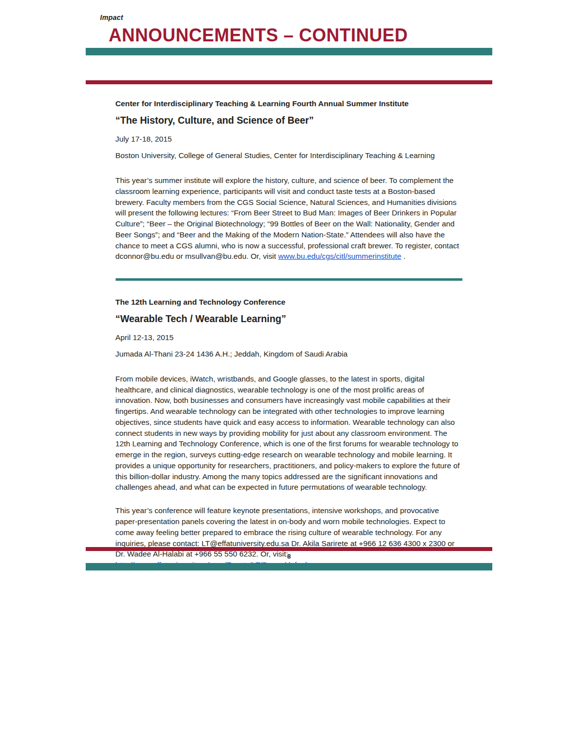Impact
ANNOUNCEMENTS – CONTINUED
Center for Interdisciplinary Teaching & Learning Fourth Annual Summer Institute
“The History, Culture, and Science of Beer”
July 17-18, 2015
Boston University, College of General Studies, Center for Interdisciplinary Teaching & Learning
This year’s summer institute will explore the history, culture, and science of beer. To complement the classroom learning experience, participants will visit and conduct taste tests at a Boston-based brewery. Faculty members from the CGS Social Science, Natural Sciences, and Humanities divisions will present the following lectures: “From Beer Street to Bud Man: Images of Beer Drinkers in Popular Culture”; “Beer – the Original Biotechnology; “99 Bottles of Beer on the Wall: Nationality, Gender and Beer Songs”; and “Beer and the Making of the Modern Nation-State.” Attendees will also have the chance to meet a CGS alumni, who is now a successful, professional craft brewer. To register, contact dconnor@bu.edu or msullvan@bu.edu. Or, visit www.bu.edu/cgs/citl/summerinstitute .
The 12th Learning and Technology Conference
“Wearable Tech / Wearable Learning”
April 12-13, 2015
Jumada Al-Thani 23-24 1436 A.H.; Jeddah, Kingdom of Saudi Arabia
From mobile devices, iWatch, wristbands, and Google glasses, to the latest in sports, digital healthcare, and clinical diagnostics, wearable technology is one of the most prolific areas of innovation. Now, both businesses and consumers have increasingly vast mobile capabilities at their fingertips. And wearable technology can be integrated with other technologies to improve learning objectives, since students have quick and easy access to information. Wearable technology can also connect students in new ways by providing mobility for just about any classroom environment. The 12th Learning and Technology Conference, which is one of the first forums for wearable technology to emerge in the region, surveys cutting-edge research on wearable technology and mobile learning. It provides a unique opportunity for researchers, practitioners, and policy-makers to explore the future of this billion-dollar industry. Among the many topics addressed are the significant innovations and challenges ahead, and what can be expected in future permutations of wearable technology.
This year’s conference will feature keynote presentations, intensive workshops, and provocative paper-presentation panels covering the latest in on-body and worn mobile technologies. Expect to come away feeling better prepared to embrace the rising culture of wearable technology. For any inquiries, please contact: LT@effatuniversity.edu.sa Dr. Akila Sarirete at +966 12 636 4300 x 2300 or Dr. Wadee Al-Halabi at +966 55 550 6232. Or, visit: http://www.effatuniversity.edu.sa/Events/LT/Pages/default.aspx
8